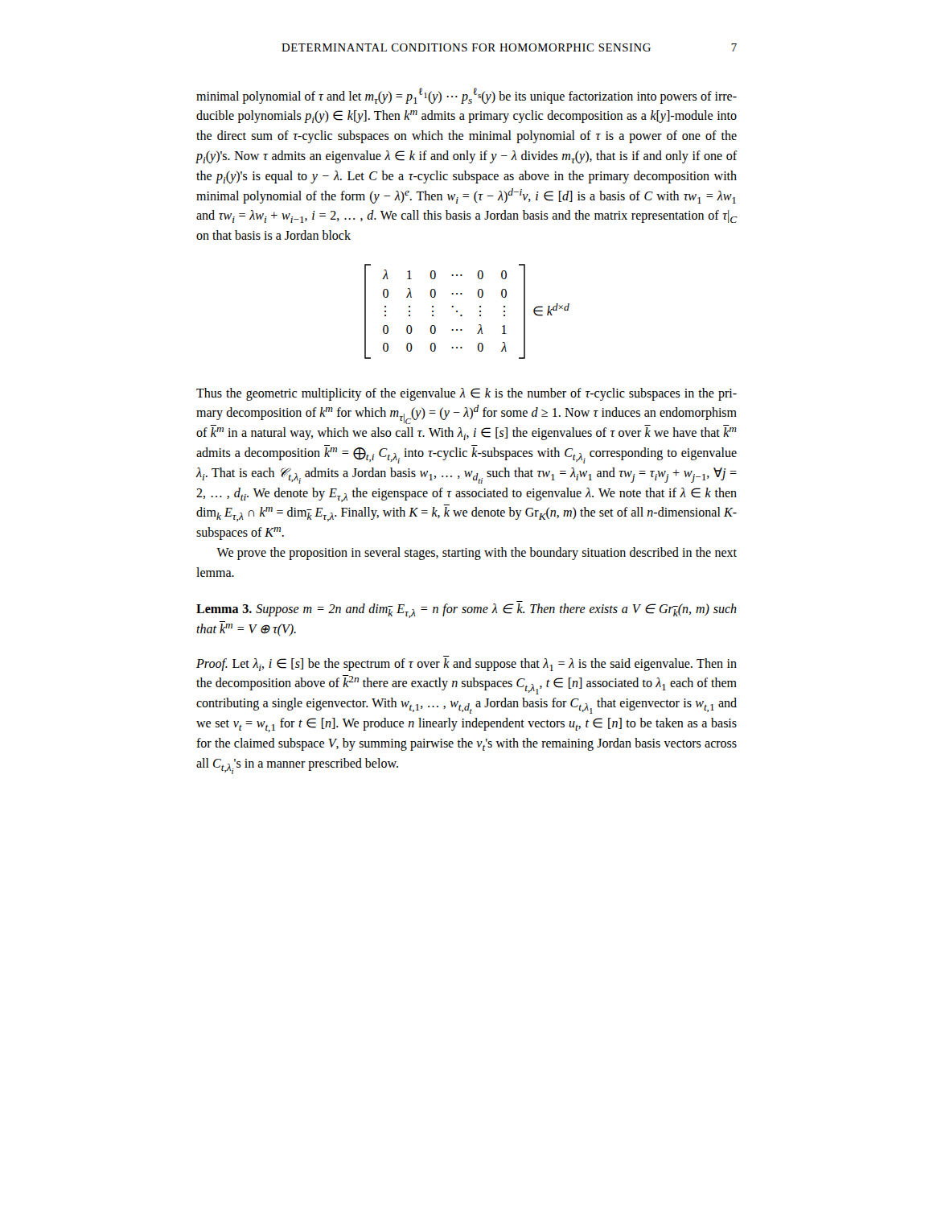DETERMINANTAL CONDITIONS FOR HOMOMORPHIC SENSING 7
minimal polynomial of τ and let mτ(y) = p1ℓ1(y) ⋯ psℓs(y) be its unique factorization into powers of irreducible polynomials pi(y) ∈ k[y]. Then km admits a primary cyclic decomposition as a k[y]-module into the direct sum of τ-cyclic subspaces on which the minimal polynomial of τ is a power of one of the pi(y)'s. Now τ admits an eigenvalue λ ∈ k if and only if y − λ divides mτ(y), that is if and only if one of the pi(y)'s is equal to y − λ. Let C be a τ-cyclic subspace as above in the primary decomposition with minimal polynomial of the form (y − λ)e. Then wi = (τ − λ)d−iv, i ∈ [d] is a basis of C with τw1 = λw1 and τwi = λwi + wi−1, i = 2, … , d. We call this basis a Jordan basis and the matrix representation of τ|C on that basis is a Jordan block
| λ | 1 | 0 | ⋯ | 0 | 0 |
| 0 | λ | 0 | ⋯ | 0 | 0 |
| ⋮ | ⋮ | ⋮ | ⋱ | ⋮ | ⋮ |
| 0 | 0 | 0 | ⋯ | λ | 1 |
| 0 | 0 | 0 | ⋯ | 0 | λ |
∈ kd×d
Thus the geometric multiplicity of the eigenvalue λ ∈ k is the number of τ-cyclic subspaces in the primary decomposition of km for which mτ|C(y) = (y − λ)d for some d ≥ 1. Now τ induces an endomorphism of km in a natural way, which we also call τ. With λi, i ∈ [s] the eigenvalues of τ over k we have that km admits a decomposition km = ⨁t,i Ct,λi into τ-cyclic k-subspaces with Ct,λi corresponding to eigenvalue λi. That is each 𝒞t,λi admits a Jordan basis w1, … , wdti such that τw1 = λiw1 and τwj = τiwj + wj−1, ∀j = 2, … , dti. We denote by Eτ,λ the eigenspace of τ associated to eigenvalue λ. We note that if λ ∈ k then dimk Eτ,λ ∩ km = dimk Eτ,λ. Finally, with K = k, k we denote by GrK(n, m) the set of all n-dimensional K-subspaces of Km.
We prove the proposition in several stages, starting with the boundary situation described in the next lemma.
Lemma 3. Suppose m = 2n and dimk Eτ,λ = n for some λ ∈ k. Then there exists a V ∈ Grk(n, m) such that km = V ⊕ τ(V).
Proof. Let λi, i ∈ [s] be the spectrum of τ over k and suppose that λ1 = λ is the said eigenvalue. Then in the decomposition above of k2n there are exactly n subspaces Ct,λ1, t ∈ [n] associated to λ1 each of them contributing a single eigenvector. With wt,1, … , wt,dt a Jordan basis for Ct,λ1 that eigenvector is wt,1 and we set vt = wt,1 for t ∈ [n]. We produce n linearly independent vectors ut, t ∈ [n] to be taken as a basis for the claimed subspace V, by summing pairwise the vt's with the remaining Jordan basis vectors across all Ct,λi's in a manner prescribed below.